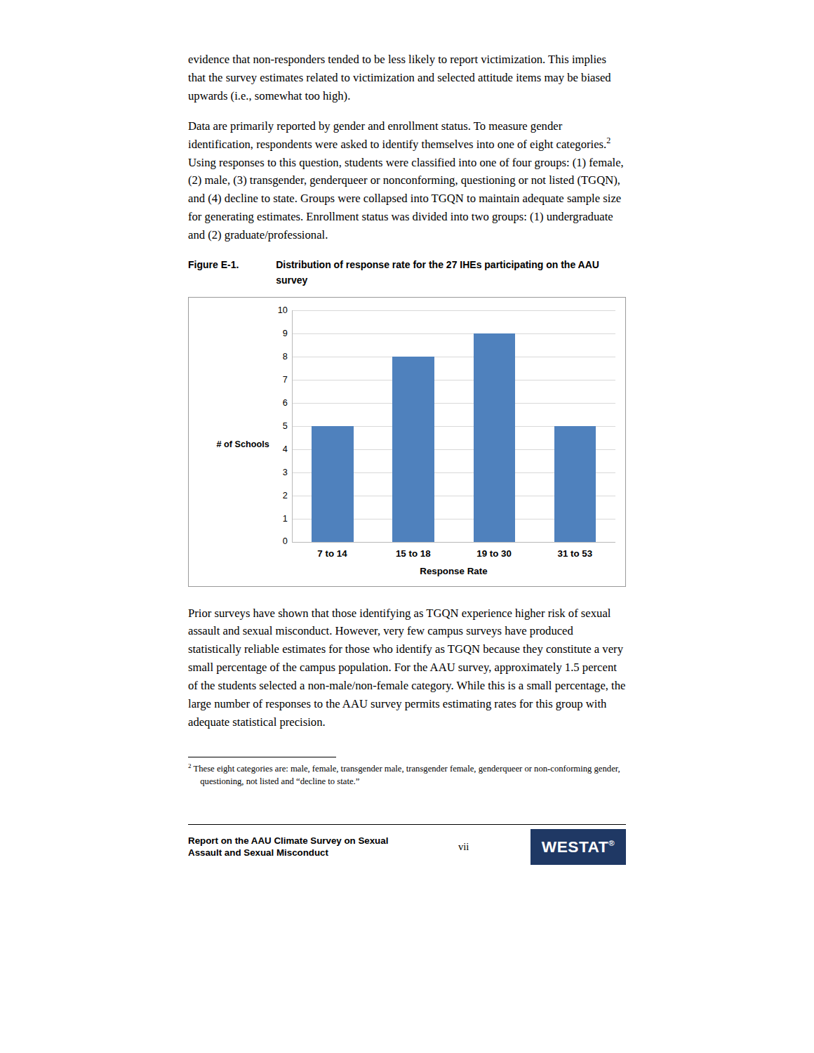evidence that non-responders tended to be less likely to report victimization. This implies that the survey estimates related to victimization and selected attitude items may be biased upwards (i.e., somewhat too high).
Data are primarily reported by gender and enrollment status. To measure gender identification, respondents were asked to identify themselves into one of eight categories.2 Using responses to this question, students were classified into one of four groups: (1) female, (2) male, (3) transgender, genderqueer or nonconforming, questioning or not listed (TGQN), and (4) decline to state. Groups were collapsed into TGQN to maintain adequate sample size for generating estimates. Enrollment status was divided into two groups: (1) undergraduate and (2) graduate/professional.
Figure E-1. Distribution of response rate for the 27 IHEs participating on the AAU survey
# of Schools
10
9
8
7
6
5
4
3
2
1
0
7 to 14
15 to 18
19 to 30
31 to 53
Response Rate
Prior surveys have shown that those identifying as TGQN experience higher risk of sexual assault and sexual misconduct. However, very few campus surveys have produced statistically reliable estimates for those who identify as TGQN because they constitute a very small percentage of the campus population. For the AAU survey, approximately 1.5 percent of the students selected a non-male/non-female category. While this is a small percentage, the large number of responses to the AAU survey permits estimating rates for this group with adequate statistical precision.
2 These eight categories are: male, female, transgender male, transgender female, genderqueer or non-conforming gender, questioning, not listed and “decline to state.”
Report on the AAU Climate Survey on Sexual Assault and Sexual Misconduct
vii
WESTAT®